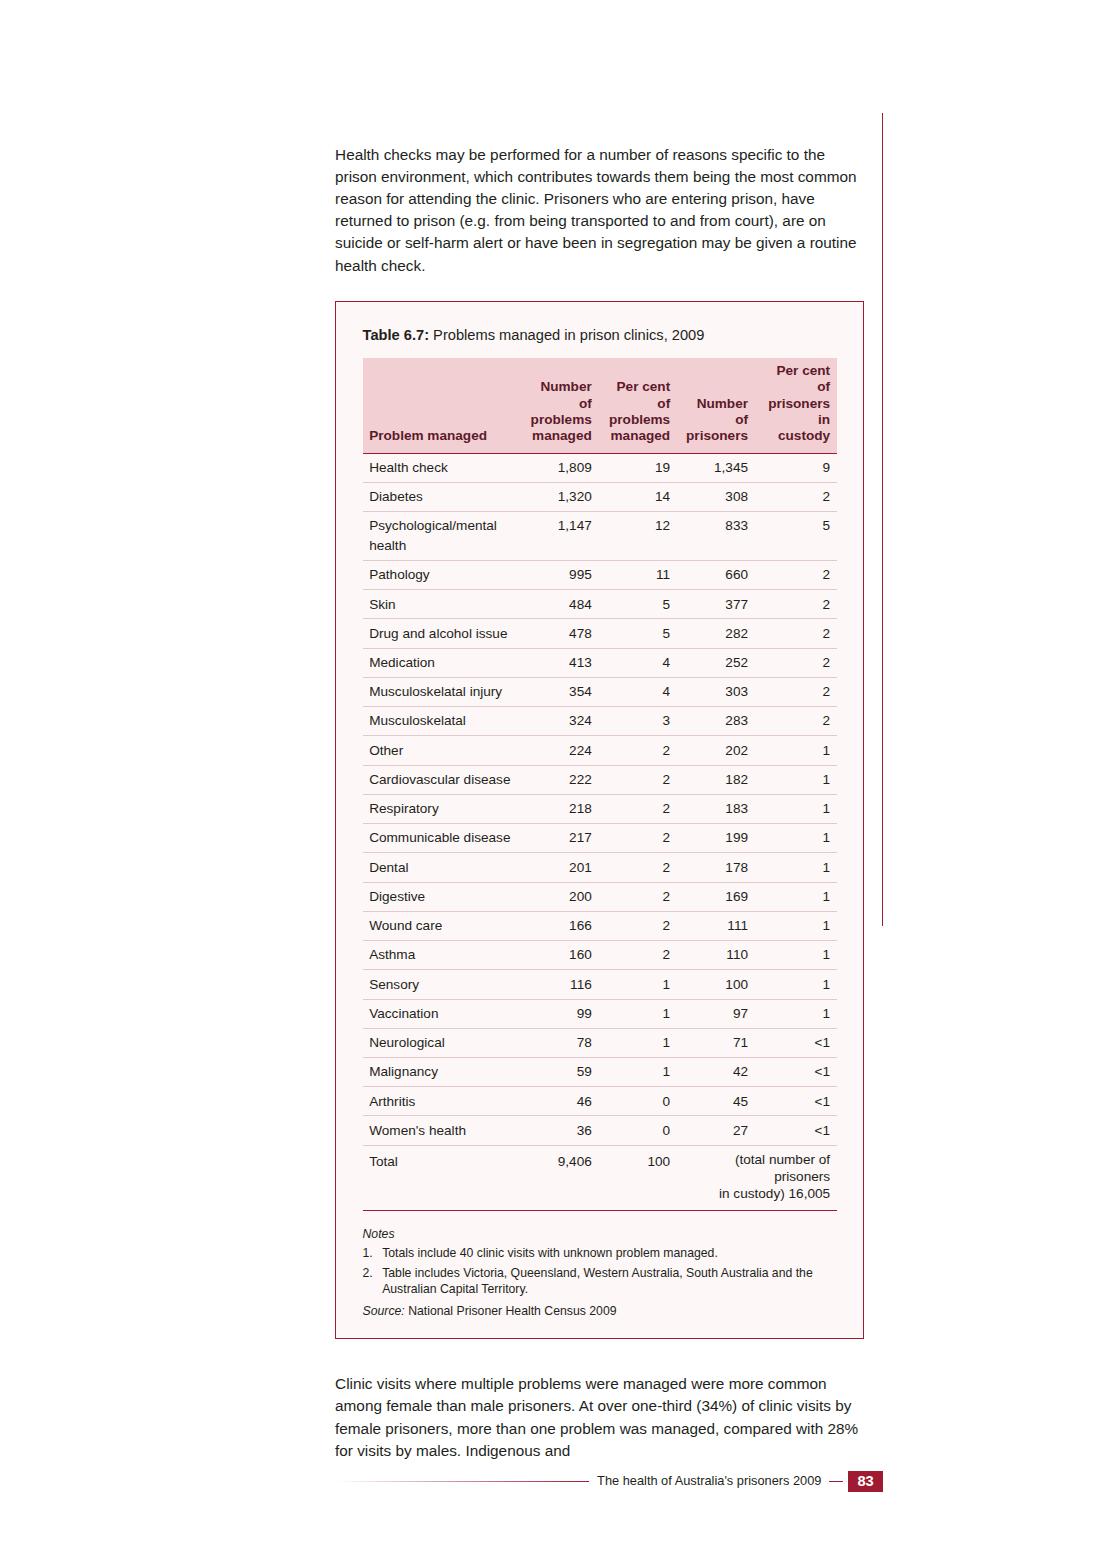6 Prison health services
Health checks may be performed for a number of reasons specific to the prison environment, which contributes towards them being the most common reason for attending the clinic. Prisoners who are entering prison, have returned to prison (e.g. from being transported to and from court), are on suicide or self-harm alert or have been in segregation may be given a routine health check.
Table 6.7: Problems managed in prison clinics, 2009
| Problem managed | Number of problems managed | Per cent of problems managed | Number of prisoners | Per cent of prisoners in custody |
| --- | --- | --- | --- | --- |
| Health check | 1,809 | 19 | 1,345 | 9 |
| Diabetes | 1,320 | 14 | 308 | 2 |
| Psychological/mental health | 1,147 | 12 | 833 | 5 |
| Pathology | 995 | 11 | 660 | 2 |
| Skin | 484 | 5 | 377 | 2 |
| Drug and alcohol issue | 478 | 5 | 282 | 2 |
| Medication | 413 | 4 | 252 | 2 |
| Musculoskelatal injury | 354 | 4 | 303 | 2 |
| Musculoskelatal | 324 | 3 | 283 | 2 |
| Other | 224 | 2 | 202 | 1 |
| Cardiovascular disease | 222 | 2 | 182 | 1 |
| Respiratory | 218 | 2 | 183 | 1 |
| Communicable disease | 217 | 2 | 199 | 1 |
| Dental | 201 | 2 | 178 | 1 |
| Digestive | 200 | 2 | 169 | 1 |
| Wound care | 166 | 2 | 111 | 1 |
| Asthma | 160 | 2 | 110 | 1 |
| Sensory | 116 | 1 | 100 | 1 |
| Vaccination | 99 | 1 | 97 | 1 |
| Neurological | 78 | 1 | 71 | <1 |
| Malignancy | 59 | 1 | 42 | <1 |
| Arthritis | 46 | 0 | 45 | <1 |
| Women's health | 36 | 0 | 27 | <1 |
| Total | 9,406 | 100 | (total number of prisoners in custody) 16,005 |
Notes
1. Totals include 40 clinic visits with unknown problem managed.
2. Table includes Victoria, Queensland, Western Australia, South Australia and the Australian Capital Territory.
Source: National Prisoner Health Census 2009
Clinic visits where multiple problems were managed were more common among female than male prisoners. At over one-third (34%) of clinic visits by female prisoners, more than one problem was managed, compared with 28% for visits by males. Indigenous and
The health of Australia's prisoners 2009
83